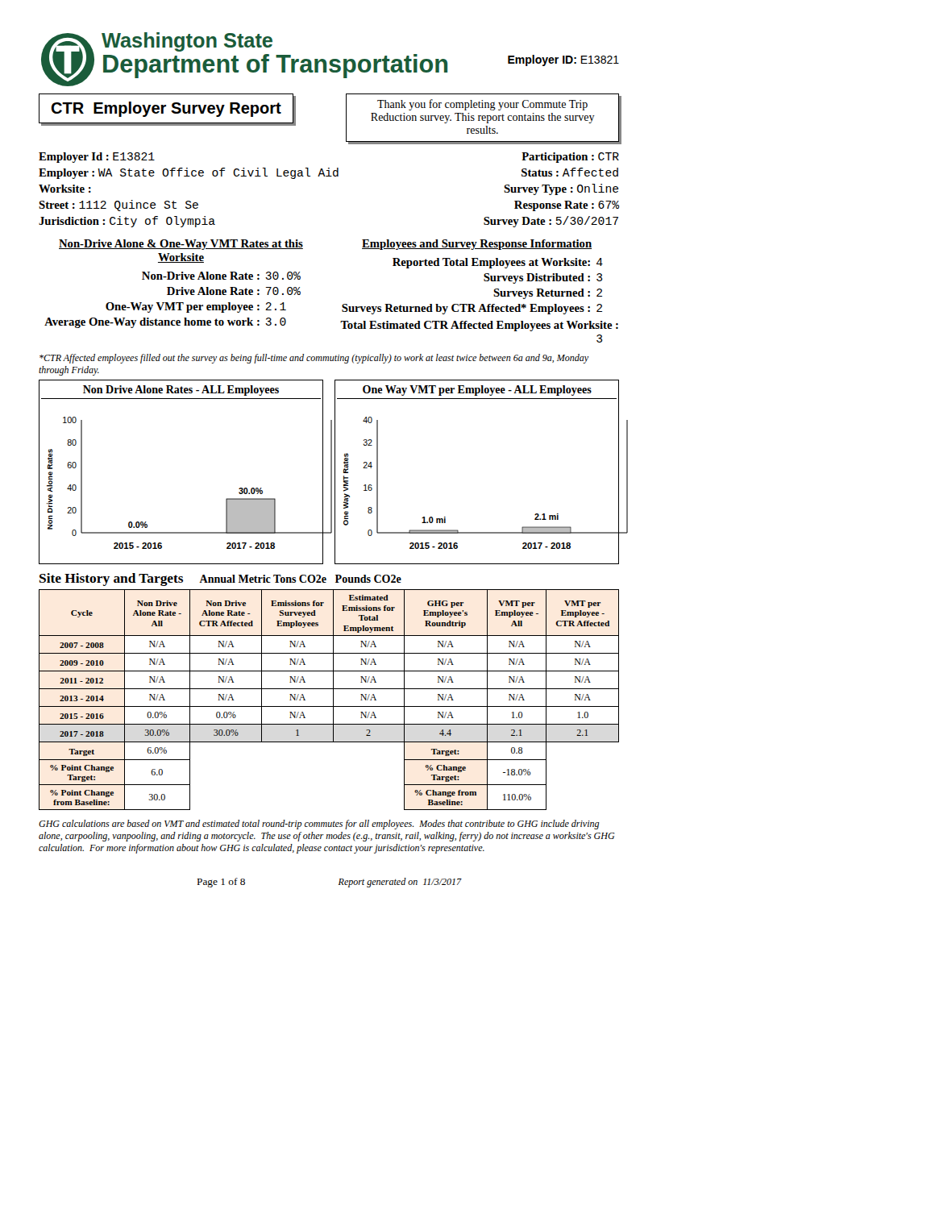Washington State
Department of Transportation
Employer ID: E13821
CTR Employer Survey Report
Thank you for completing your Commute Trip Reduction survey. This report contains the survey results.
Employer Id : E13821
Employer : WA State Office of Civil Legal Aid
Worksite :
Street : 1112 Quince St Se
Jurisdiction : City of Olympia
Participation : CTR
Status : Affected
Survey Type : Online
Response Rate : 67%
Survey Date : 5/30/2017
Non-Drive Alone & One-Way VMT Rates at this Worksite
Non-Drive Alone Rate : 30.0%
Drive Alone Rate : 70.0%
One-Way VMT per employee : 2.1
Average One-Way distance home to work : 3.0
Employees and Survey Response Information
Reported Total Employees at Worksite: 4
Surveys Distributed : 3
Surveys Returned : 2
Surveys Returned by CTR Affected* Employees : 2
Total Estimated CTR Affected Employees at Worksite : 3
*CTR Affected employees filled out the survey as being full-time and commuting (typically) to work at least twice between 6a and 9a, Monday through Friday.
Non Drive Alone Rates - ALL Employees
Non Drive Alone Rates 100 80 60 40 20 0 30.0% 0.0% 2015 - 2016 2017 - 2018
One Way VMT per Employee - ALL Employees
One Way VMT Rates 40 32 24 16 8 0 1.0 mi 2.1 mi 2015 - 2016 2017 - 2018
Site History and Targets
Annual Metric Tons CO2e Pounds CO2e
| Cycle | Non Drive Alone Rate - All | Non Drive Alone Rate - CTR Affected | Emissions for Surveyed Employees | Estimated Emissions for Total Employment | GHG per Employee's Roundtrip | VMT per Employee - All | VMT per Employee - CTR Affected |
| --- | --- | --- | --- | --- | --- | --- | --- |
| 2007 - 2008 | N/A | N/A | N/A | N/A | N/A | N/A | N/A |
| 2009 - 2010 | N/A | N/A | N/A | N/A | N/A | N/A | N/A |
| 2011 - 2012 | N/A | N/A | N/A | N/A | N/A | N/A | N/A |
| 2013 - 2014 | N/A | N/A | N/A | N/A | N/A | N/A | N/A |
| 2015 - 2016 | 0.0% | 0.0% | N/A | N/A | N/A | 1.0 | 1.0 |
| 2017 - 2018 | 30.0% | 30.0% | 1 | 2 | 4.4 | 2.1 | 2.1 |
| Target | 6.0% | | | | Target: | 0.8 | |
| % Point Change Target: | 6.0 | | | | % Change Target: | -18.0% | |
| % Point Change from Baseline: | 30.0 | | | | % Change from Baseline: | 110.0% | |
GHG calculations are based on VMT and estimated total round-trip commutes for all employees. Modes that contribute to GHG include driving alone, carpooling, vanpooling, and riding a motorcycle. The use of other modes (e.g., transit, rail, walking, ferry) do not increase a worksite's GHG calculation. For more information about how GHG is calculated, please contact your jurisdiction's representative.
Page 1 of 8 Report generated on 11/3/2017